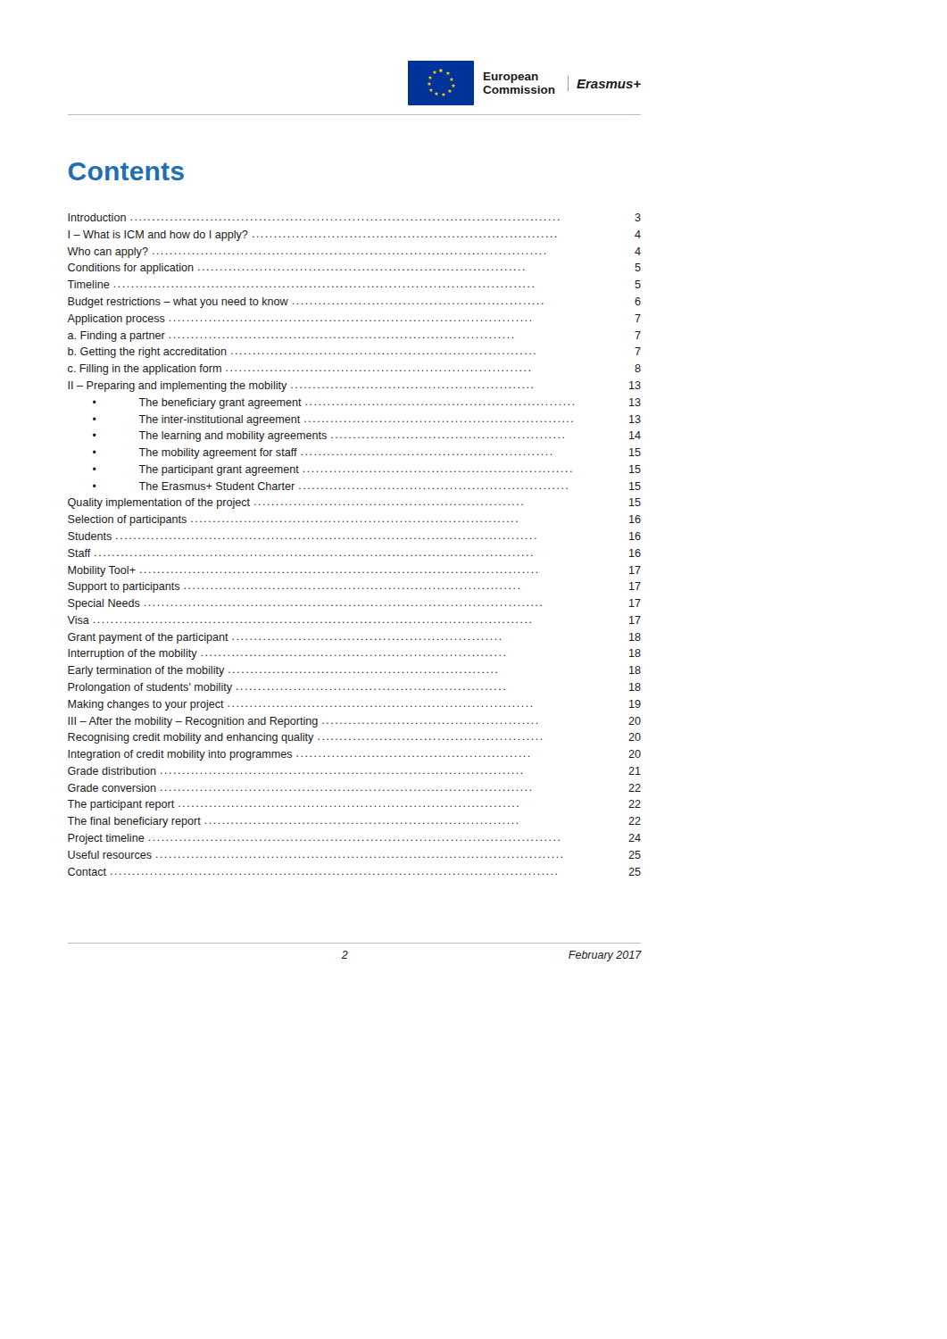★ ★ ★ ★ ★ ★ ★ ★ ★ ★ ★ ★
European
Commission
Erasmus+
Contents
Introduction................................................................................................. 3
I – What is ICM and how do I apply?..................................................................... 4
Who can apply?......................................................................................... 4
Conditions for application.......................................................................... 5
Timeline............................................................................................... 5
Budget restrictions – what you need to know......................................................... 6
Application process.................................................................................. 7
a. Finding a partner.............................................................................. 7
b. Getting the right accreditation..................................................................... 7
c. Filling in the application form..................................................................... 8
II – Preparing and implementing the mobility....................................................... 13
•The beneficiary grant agreement............................................................. 13
•The inter-institutional agreement............................................................. 13
•The learning and mobility agreements..................................................... 14
•The mobility agreement for staff......................................................... 15
•The participant grant agreement............................................................. 15
•The Erasmus+ Student Charter............................................................. 15
Quality implementation of the project............................................................. 15
Selection of participants.......................................................................... 16
Students............................................................................................... 16
Staff................................................................................................... 16
Mobility Tool+.......................................................................................... 17
Support to participants............................................................................ 17
Special Needs.......................................................................................... 17
Visa................................................................................................... 17
Grant payment of the participant............................................................. 18
Interruption of the mobility..................................................................... 18
Early termination of the mobility............................................................. 18
Prolongation of students' mobility............................................................. 18
Making changes to your project..................................................................... 19
III – After the mobility – Recognition and Reporting................................................. 20
Recognising credit mobility and enhancing quality................................................... 20
Integration of credit mobility into programmes..................................................... 20
Grade distribution.................................................................................. 21
Grade conversion.................................................................................... 22
The participant report............................................................................. 22
The final beneficiary report....................................................................... 22
Project timeline............................................................................................. 24
Useful resources............................................................................................ 25
Contact..................................................................................................... 25
2
February 2017